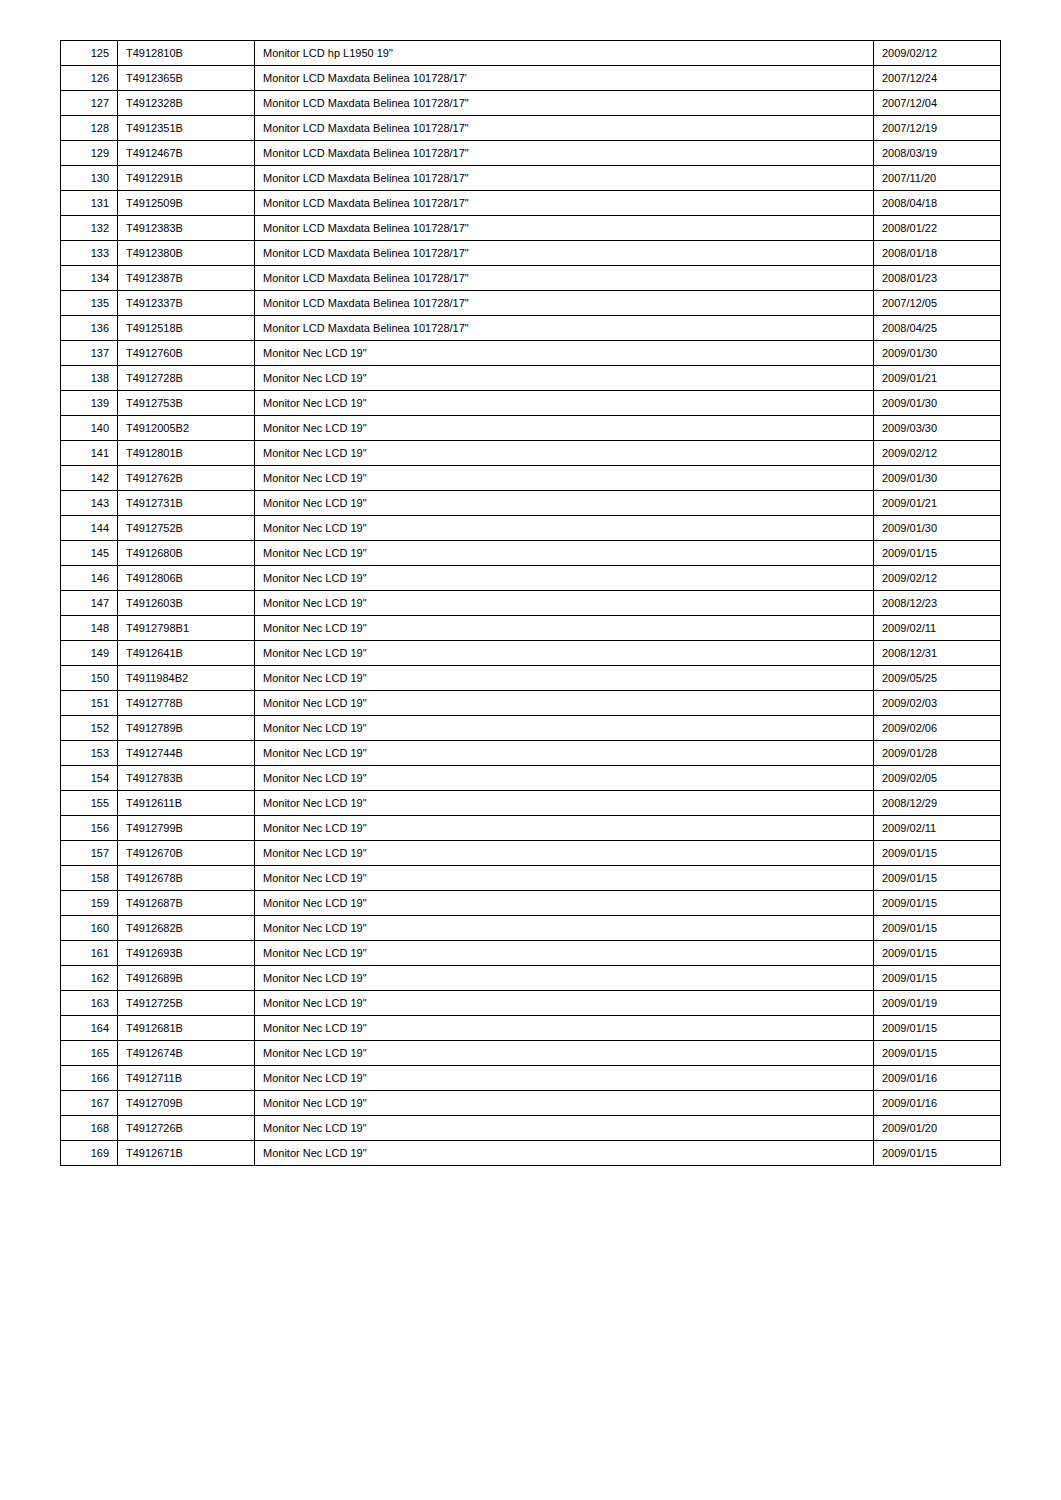| 125 | T4912810B | Monitor LCD hp L1950 19" | 2009/02/12 |
| 126 | T4912365B | Monitor LCD Maxdata Belinea 101728/17' | 2007/12/24 |
| 127 | T4912328B | Monitor LCD Maxdata Belinea 101728/17" | 2007/12/04 |
| 128 | T4912351B | Monitor LCD Maxdata Belinea 101728/17" | 2007/12/19 |
| 129 | T4912467B | Monitor LCD Maxdata Belinea 101728/17" | 2008/03/19 |
| 130 | T4912291B | Monitor LCD Maxdata Belinea 101728/17" | 2007/11/20 |
| 131 | T4912509B | Monitor LCD Maxdata Belinea 101728/17" | 2008/04/18 |
| 132 | T4912383B | Monitor LCD Maxdata Belinea 101728/17" | 2008/01/22 |
| 133 | T4912380B | Monitor LCD Maxdata Belinea 101728/17" | 2008/01/18 |
| 134 | T4912387B | Monitor LCD Maxdata Belinea 101728/17" | 2008/01/23 |
| 135 | T4912337B | Monitor LCD Maxdata Belinea 101728/17" | 2007/12/05 |
| 136 | T4912518B | Monitor LCD Maxdata Belinea 101728/17" | 2008/04/25 |
| 137 | T4912760B | Monitor Nec LCD 19" | 2009/01/30 |
| 138 | T4912728B | Monitor Nec LCD 19" | 2009/01/21 |
| 139 | T4912753B | Monitor Nec LCD 19" | 2009/01/30 |
| 140 | T4912005B2 | Monitor Nec LCD 19" | 2009/03/30 |
| 141 | T4912801B | Monitor Nec LCD 19" | 2009/02/12 |
| 142 | T4912762B | Monitor Nec LCD 19" | 2009/01/30 |
| 143 | T4912731B | Monitor Nec LCD 19" | 2009/01/21 |
| 144 | T4912752B | Monitor Nec LCD 19" | 2009/01/30 |
| 145 | T4912680B | Monitor Nec LCD 19" | 2009/01/15 |
| 146 | T4912806B | Monitor Nec LCD 19" | 2009/02/12 |
| 147 | T4912603B | Monitor Nec LCD 19" | 2008/12/23 |
| 148 | T4912798B1 | Monitor Nec LCD 19" | 2009/02/11 |
| 149 | T4912641B | Monitor Nec LCD 19" | 2008/12/31 |
| 150 | T4911984B2 | Monitor Nec LCD 19" | 2009/05/25 |
| 151 | T4912778B | Monitor Nec LCD 19" | 2009/02/03 |
| 152 | T4912789B | Monitor Nec LCD 19" | 2009/02/06 |
| 153 | T4912744B | Monitor Nec LCD 19" | 2009/01/28 |
| 154 | T4912783B | Monitor Nec LCD 19" | 2009/02/05 |
| 155 | T4912611B | Monitor Nec LCD 19" | 2008/12/29 |
| 156 | T4912799B | Monitor Nec LCD 19" | 2009/02/11 |
| 157 | T4912670B | Monitor Nec LCD 19" | 2009/01/15 |
| 158 | T4912678B | Monitor Nec LCD 19" | 2009/01/15 |
| 159 | T4912687B | Monitor Nec LCD 19" | 2009/01/15 |
| 160 | T4912682B | Monitor Nec LCD 19" | 2009/01/15 |
| 161 | T4912693B | Monitor Nec LCD 19" | 2009/01/15 |
| 162 | T4912689B | Monitor Nec LCD 19" | 2009/01/15 |
| 163 | T4912725B | Monitor Nec LCD 19" | 2009/01/19 |
| 164 | T4912681B | Monitor Nec LCD 19" | 2009/01/15 |
| 165 | T4912674B | Monitor Nec LCD 19" | 2009/01/15 |
| 166 | T4912711B | Monitor Nec LCD 19" | 2009/01/16 |
| 167 | T4912709B | Monitor Nec LCD 19" | 2009/01/16 |
| 168 | T4912726B | Monitor Nec LCD 19" | 2009/01/20 |
| 169 | T4912671B | Monitor Nec LCD 19" | 2009/01/15 |